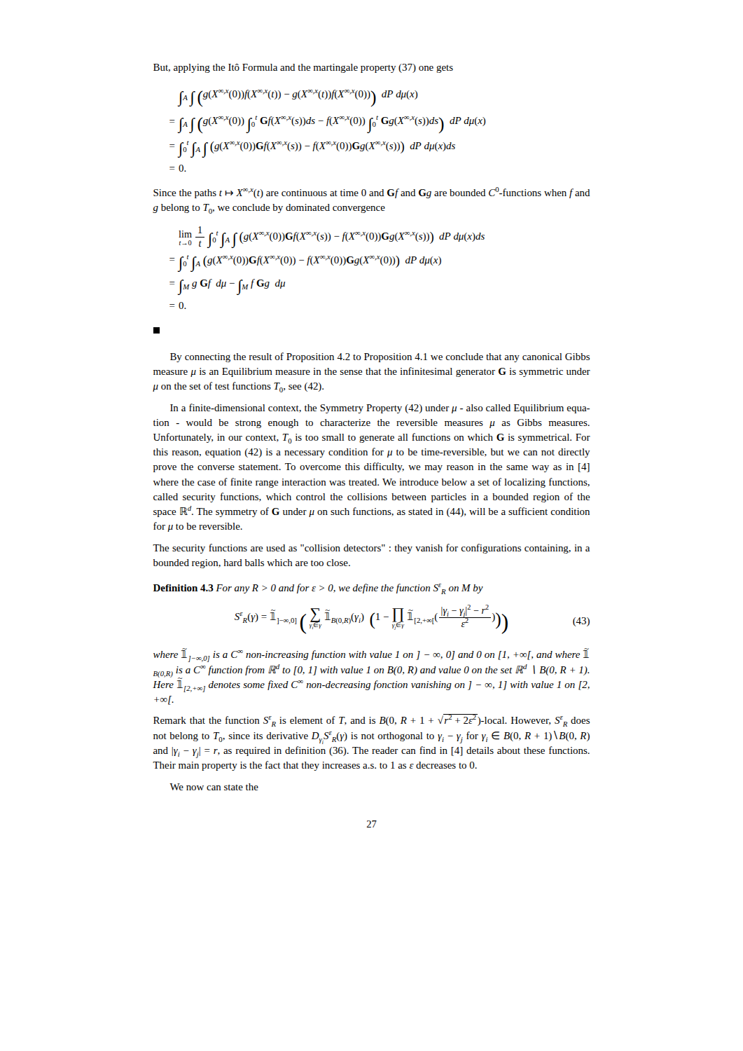But, applying the Itô Formula and the martingale property (37) one gets
∫A ∫ (g(X∞,x(0))f(X∞,x(t)) − g(X∞,x(t))f(X∞,x(0))) dP dμ(x)
=
∫A ∫ (g(X∞,x(0)) ∫0t Gf(X∞,x(s))ds − f(X∞,x(0)) ∫0t Gg(X∞,x(s))ds) dP dμ(x)
=
∫0t ∫A ∫ (g(X∞,x(0))Gf(X∞,x(s)) − f(X∞,x(0))Gg(X∞,x(s))) dP dμ(x)ds
=
0.
Since the paths t ↦ X∞,x(t) are continuous at time 0 and Gf and Gg are bounded C0-functions when f and g belong to T0, we conclude by dominated convergence
limt→0 1 t ∫0t ∫A ∫ (g(X∞,x(0))Gf(X∞,x(s)) − f(X∞,x(0))Gg(X∞,x(s))) dP dμ(x)ds
=
∫0t ∫A (g(X∞,x(0))Gf(X∞,x(0)) − f(X∞,x(0))Gg(X∞,x(0))) dP dμ(x)
=
∫M g Gf dμ − ∫M f Gg dμ
=
0.
By connecting the result of Proposition 4.2 to Proposition 4.1 we conclude that any canonical Gibbs measure μ is an Equilibrium measure in the sense that the infinitesimal generator G is symmetric under μ on the set of test functions T0, see (42).
In a finite-dimensional context, the Symmetry Property (42) under μ - also called Equilibrium equation - would be strong enough to characterize the reversible measures μ as Gibbs measures. Unfortunately, in our context, T0 is too small to generate all functions on which G is symmetrical. For this reason, equation (42) is a necessary condition for μ to be time-reversible, but we can not directly prove the converse statement. To overcome this difficulty, we may reason in the same way as in [4] where the case of finite range interaction was treated. We introduce below a set of localizing functions, called security functions, which control the collisions between particles in a bounded region of the space ℝd. The symmetry of G under μ on such functions, as stated in (44), will be a sufficient condition for μ to be reversible.
The security functions are used as "collision detectors" : they vanish for configurations containing, in a bounded region, hard balls which are too close.
Definition 4.3 For any R > 0 and for ε > 0, we define the function SεR on M by
SεR(γ) = ~𝟙]−∞,0] ( ∑γi∈γ ~𝟙B(0,R)(γi) (1 − ∏γj∈γ ~𝟙[2,+∞[(|γi − γj|2 − r2 ε2))) (43)
where ~𝟙]−∞,0] is a C∞ non-increasing function with value 1 on ] − ∞, 0] and 0 on [1, +∞[, and where ~𝟙B(0,R) is a C∞ function from ℝd to [0, 1] with value 1 on B(0, R) and value 0 on the set ℝd ∖ B(0, R + 1). Here ~𝟙[2,+∞] denotes some fixed C∞ non-decreasing fonction vanishing on ] − ∞, 1] with value 1 on [2, +∞[.
Remark that the function SεR is element of T, and is B(0, R + 1 + √r2 + 2ε2)-local. However, SεR does not belong to T0, since its derivative DγiSεR(γ) is not orthogonal to γi − γj for γi ∈ B(0, R + 1)∖B(0, R) and |γi − γj| = r, as required in definition (36). The reader can find in [4] details about these functions. Their main property is the fact that they increases a.s. to 1 as ε decreases to 0.
We now can state the
27